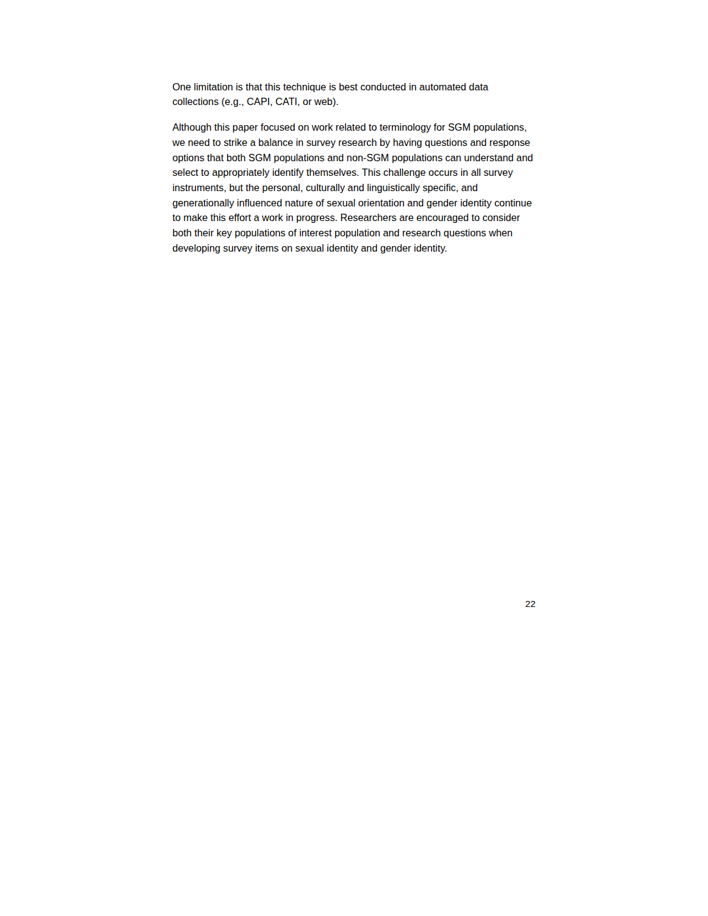One limitation is that this technique is best conducted in automated data collections (e.g., CAPI, CATI, or web).
Although this paper focused on work related to terminology for SGM populations, we need to strike a balance in survey research by having questions and response options that both SGM populations and non-SGM populations can understand and select to appropriately identify themselves. This challenge occurs in all survey instruments, but the personal, culturally and linguistically specific, and generationally influenced nature of sexual orientation and gender identity continue to make this effort a work in progress. Researchers are encouraged to consider both their key populations of interest population and research questions when developing survey items on sexual identity and gender identity.
22